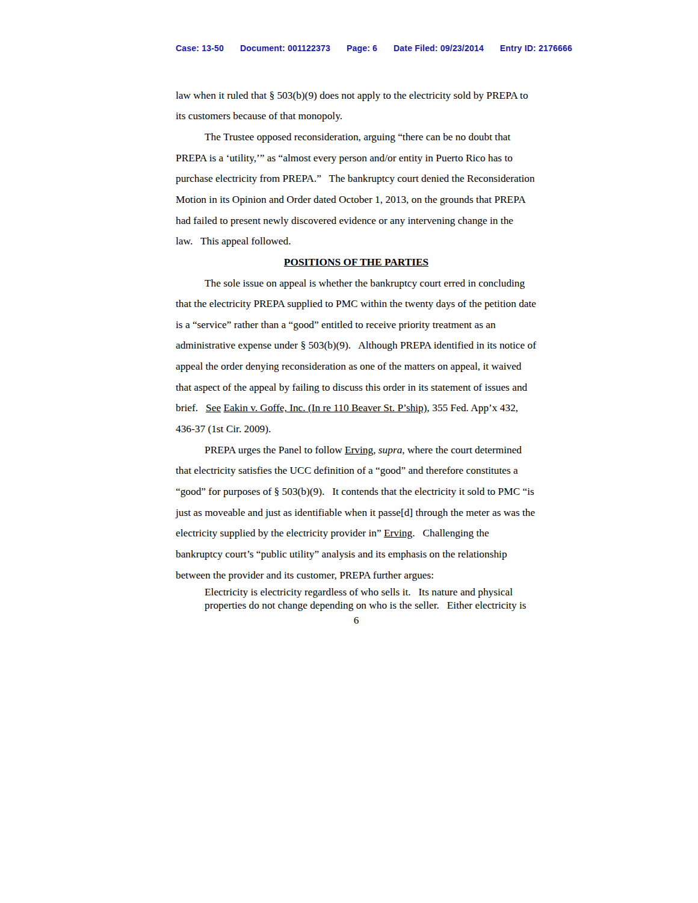Case: 13-50 Document: 001122373 Page: 6 Date Filed: 09/23/2014 Entry ID: 2176666
law when it ruled that § 503(b)(9) does not apply to the electricity sold by PREPA to its customers because of that monopoly.
The Trustee opposed reconsideration, arguing “there can be no doubt that PREPA is a ‘utility,’” as “almost every person and/or entity in Puerto Rico has to purchase electricity from PREPA.” The bankruptcy court denied the Reconsideration Motion in its Opinion and Order dated October 1, 2013, on the grounds that PREPA had failed to present newly discovered evidence or any intervening change in the law. This appeal followed.
POSITIONS OF THE PARTIES
The sole issue on appeal is whether the bankruptcy court erred in concluding that the electricity PREPA supplied to PMC within the twenty days of the petition date is a “service” rather than a “good” entitled to receive priority treatment as an administrative expense under § 503(b)(9). Although PREPA identified in its notice of appeal the order denying reconsideration as one of the matters on appeal, it waived that aspect of the appeal by failing to discuss this order in its statement of issues and brief. See Eakin v. Goffe, Inc. (In re 110 Beaver St. P’ship), 355 Fed. App’x 432, 436-37 (1st Cir. 2009).
PREPA urges the Panel to follow Erving, supra, where the court determined that electricity satisfies the UCC definition of a “good” and therefore constitutes a “good” for purposes of § 503(b)(9). It contends that the electricity it sold to PMC “is just as moveable and just as identifiable when it passe[d] through the meter as was the electricity supplied by the electricity provider in” Erving. Challenging the bankruptcy court’s “public utility” analysis and its emphasis on the relationship between the provider and its customer, PREPA further argues:
Electricity is electricity regardless of who sells it. Its nature and physical properties do not change depending on who is the seller. Either electricity is
6